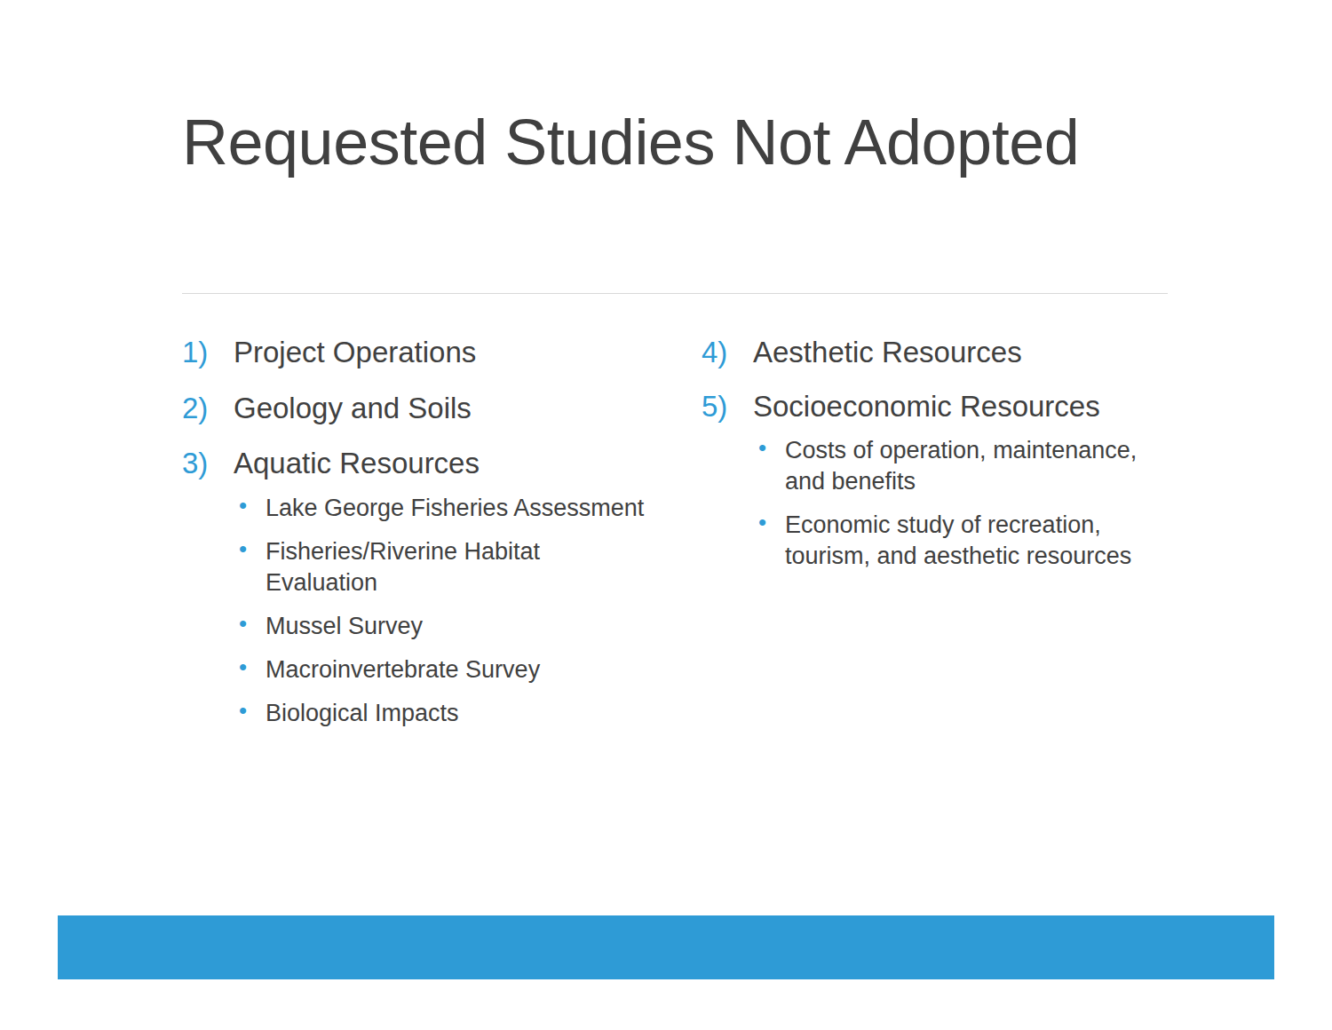Requested Studies Not Adopted
1) Project Operations
2) Geology and Soils
3) Aquatic Resources
Lake George Fisheries Assessment
Fisheries/Riverine Habitat Evaluation
Mussel Survey
Macroinvertebrate Survey
Biological Impacts
4) Aesthetic Resources
5) Socioeconomic Resources
Costs of operation, maintenance, and benefits
Economic study of recreation, tourism, and aesthetic resources